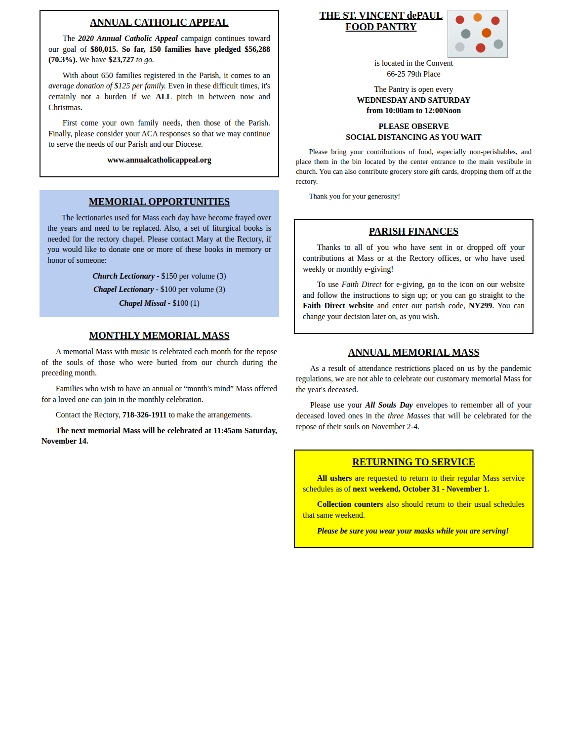ANNUAL CATHOLIC APPEAL
The 2020 Annual Catholic Appeal campaign continues toward our goal of $80,015. So far, 150 families have pledged $56,288 (70.3%). We have $23,727 to go.
With about 650 families registered in the Parish, it comes to an average donation of $125 per family. Even in these difficult times, it's certainly not a burden if we ALL pitch in between now and Christmas.
First come your own family needs, then those of the Parish. Finally, please consider your ACA responses so that we may continue to serve the needs of our Parish and our Diocese.
www.annualcatholicappeal.org
MEMORIAL OPPORTUNITIES
The lectionaries used for Mass each day have become frayed over the years and need to be replaced. Also, a set of liturgical books is needed for the rectory chapel. Please contact Mary at the Rectory, if you would like to donate one or more of these books in memory or honor of someone:
Church Lectionary - $150 per volume (3)
Chapel Lectionary - $100 per volume (3)
Chapel Missal - $100 (1)
MONTHLY MEMORIAL MASS
A memorial Mass with music is celebrated each month for the repose of the souls of those who were buried from our church during the preceding month.
Families who wish to have an annual or “month's mind” Mass offered for a loved one can join in the monthly celebration.
Contact the Rectory, 718-326-1911 to make the arrangements.
The next memorial Mass will be celebrated at 11:45am Saturday, November 14.
THE ST. VINCENT dePAUL
FOOD PANTRY
is located in the Convent
66-25 79th Place
The Pantry is open every
WEDNESDAY AND SATURDAY
from 10:00am to 12:00Noon
PLEASE OBSERVE
SOCIAL DISTANCING AS YOU WAIT
Please bring your contributions of food, especially non-perishables, and place them in the bin located by the center entrance to the main vestibule in church. You can also contribute grocery store gift cards, dropping them off at the rectory.
Thank you for your generosity!
PARISH FINANCES
Thanks to all of you who have sent in or dropped off your contributions at Mass or at the Rectory offices, or who have used weekly or monthly e-giving!
To use Faith Direct for e-giving, go to the icon on our website and follow the instructions to sign up; or you can go straight to the Faith Direct website and enter our parish code, NY299. You can change your decision later on, as you wish.
ANNUAL MEMORIAL MASS
As a result of attendance restrictions placed on us by the pandemic regulations, we are not able to celebrate our customary memorial Mass for the year's deceased.
Please use your All Souls Day envelopes to remember all of your deceased loved ones in the three Masses that will be celebrated for the repose of their souls on November 2-4.
RETURNING TO SERVICE
All ushers are requested to return to their regular Mass service schedules as of next weekend, October 31 - November 1.
Collection counters also should return to their usual schedules that same weekend.
Please be sure you wear your masks while you are serving!